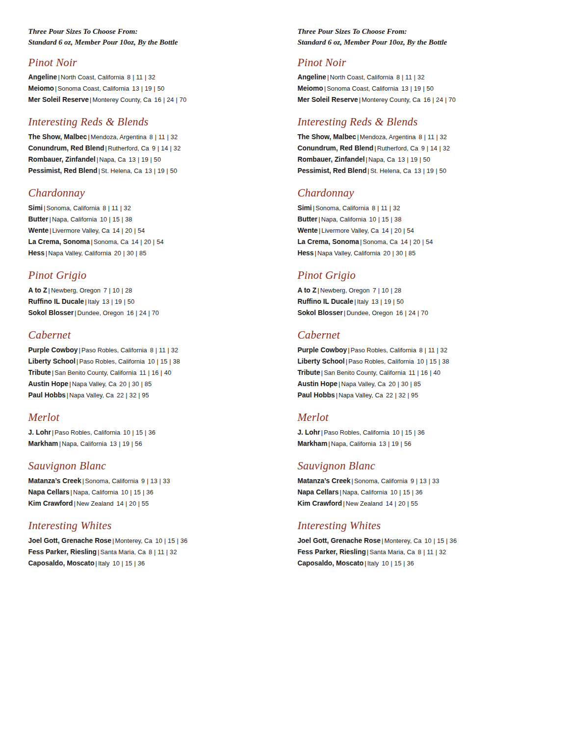Three Pour Sizes To Choose From: Standard 6 oz, Member Pour 10oz, By the Bottle
Pinot Noir
Angeline|North Coast, California 8 | 11 | 32
Meiomo|Sonoma Coast, California 13 | 19 | 50
Mer Soleil Reserve|Monterey County, Ca 16 | 24 | 70
Interesting Reds & Blends
The Show, Malbec|Mendoza, Argentina 8 | 11 | 32
Conundrum, Red Blend|Rutherford, Ca 9 | 14 | 32
Rombauer, Zinfandel|Napa, Ca 13 | 19 | 50
Pessimist, Red Blend|St. Helena, Ca 13 | 19 | 50
Chardonnay
Simi|Sonoma, California 8 | 11 | 32
Butter|Napa, California 10 | 15 | 38
Wente|Livermore Valley, Ca 14 | 20 | 54
La Crema, Sonoma|Sonoma, Ca 14 | 20 | 54
Hess|Napa Valley, California 20 | 30 | 85
Pinot Grigio
A to Z|Newberg, Oregon 7 | 10 | 28
Ruffino IL Ducale|Italy 13 | 19 | 50
Sokol Blosser|Dundee, Oregon 16 | 24 | 70
Cabernet
Purple Cowboy|Paso Robles, California 8 | 11 | 32
Liberty School|Paso Robles, California 10 | 15 | 38
Tribute|San Benito County, California 11 | 16 | 40
Austin Hope|Napa Valley, Ca 20 | 30 | 85
Paul Hobbs|Napa Valley, Ca 22 | 32 | 95
Merlot
J. Lohr|Paso Robles, California 10 | 15 | 36
Markham|Napa, California 13 | 19 | 56
Sauvignon Blanc
Matanza’s Creek|Sonoma, California 9 | 13 | 33
Napa Cellars|Napa, California 10 | 15 | 36
Kim Crawford|New Zealand 14 | 20 | 55
Interesting Whites
Joel Gott, Grenache Rose|Monterey, Ca 10 | 15 | 36
Fess Parker, Riesling|Santa Maria, Ca 8 | 11 | 32
Caposaldo, Moscato|Italy 10 | 15 | 36
Three Pour Sizes To Choose From: Standard 6 oz, Member Pour 10oz, By the Bottle
Pinot Noir
Angeline|North Coast, California 8 | 11 | 32
Meiomo|Sonoma Coast, California 13 | 19 | 50
Mer Soleil Reserve|Monterey County, Ca 16 | 24 | 70
Interesting Reds & Blends
The Show, Malbec|Mendoza, Argentina 8 | 11 | 32
Conundrum, Red Blend|Rutherford, Ca 9 | 14 | 32
Rombauer, Zinfandel|Napa, Ca 13 | 19 | 50
Pessimist, Red Blend|St. Helena, Ca 13 | 19 | 50
Chardonnay
Simi|Sonoma, California 8 | 11 | 32
Butter|Napa, California 10 | 15 | 38
Wente|Livermore Valley, Ca 14 | 20 | 54
La Crema, Sonoma|Sonoma, Ca 14 | 20 | 54
Hess|Napa Valley, California 20 | 30 | 85
Pinot Grigio
A to Z|Newberg, Oregon 7 | 10 | 28
Ruffino IL Ducale|Italy 13 | 19 | 50
Sokol Blosser|Dundee, Oregon 16 | 24 | 70
Cabernet
Purple Cowboy|Paso Robles, California 8 | 11 | 32
Liberty School|Paso Robles, California 10 | 15 | 38
Tribute|San Benito County, California 11 | 16 | 40
Austin Hope|Napa Valley, Ca 20 | 30 | 85
Paul Hobbs|Napa Valley, Ca 22 | 32 | 95
Merlot
J. Lohr|Paso Robles, California 10 | 15 | 36
Markham|Napa, California 13 | 19 | 56
Sauvignon Blanc
Matanza’s Creek|Sonoma, California 9 | 13 | 33
Napa Cellars|Napa, California 10 | 15 | 36
Kim Crawford|New Zealand 14 | 20 | 55
Interesting Whites
Joel Gott, Grenache Rose|Monterey, Ca 10 | 15 | 36
Fess Parker, Riesling|Santa Maria, Ca 8 | 11 | 32
Caposaldo, Moscato|Italy 10 | 15 | 36